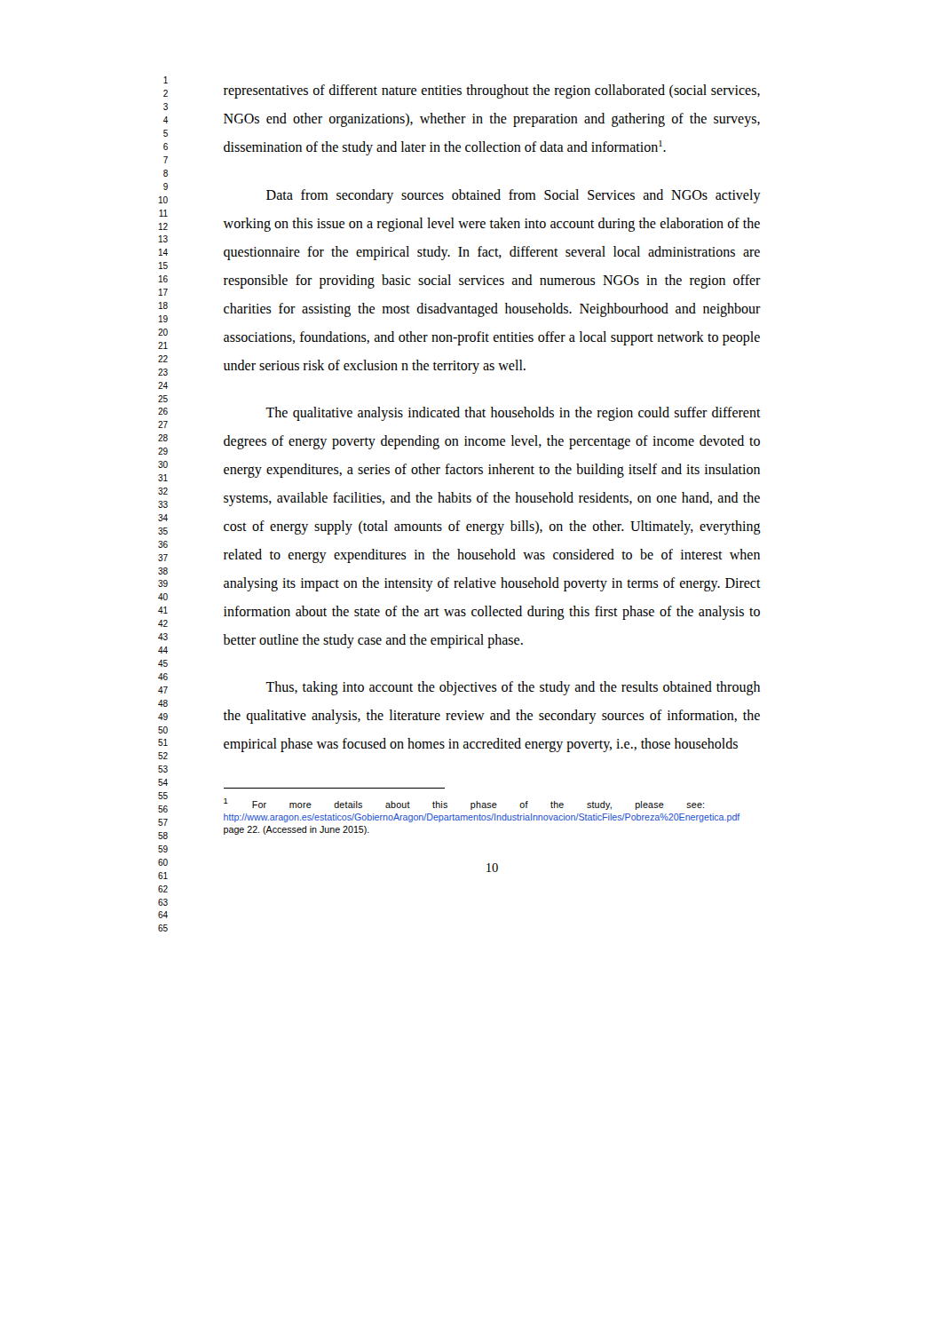1
2
3
4
5
6
7
8
9
10
11
12
13
14
15
16
17
18
19
20
21
22
23
24
25
26
27
28
29
30
31
32
33
34
35
36
37
38
39
40
41
42
43
44
45
46
47
48
49
50
51
52
53
54
55
56
57
58
59
60
61
62
63
64
65
representatives of different nature entities throughout the region collaborated (social services, NGOs end other organizations), whether in the preparation and gathering of the surveys, dissemination of the study and later in the collection of data and information1.
Data from secondary sources obtained from Social Services and NGOs actively working on this issue on a regional level were taken into account during the elaboration of the questionnaire for the empirical study. In fact, different several local administrations are responsible for providing basic social services and numerous NGOs in the region offer charities for assisting the most disadvantaged households. Neighbourhood and neighbour associations, foundations, and other non-profit entities offer a local support network to people under serious risk of exclusion n the territory as well.
The qualitative analysis indicated that households in the region could suffer different degrees of energy poverty depending on income level, the percentage of income devoted to energy expenditures, a series of other factors inherent to the building itself and its insulation systems, available facilities, and the habits of the household residents, on one hand, and the cost of energy supply (total amounts of energy bills), on the other. Ultimately, everything related to energy expenditures in the household was considered to be of interest when analysing its impact on the intensity of relative household poverty in terms of energy. Direct information about the state of the art was collected during this first phase of the analysis to better outline the study case and the empirical phase.
Thus, taking into account the objectives of the study and the results obtained through the qualitative analysis, the literature review and the secondary sources of information, the empirical phase was focused on homes in accredited energy poverty, i.e., those households
1 For more details about this phase of the study, please see:
http://www.aragon.es/estaticos/GobiernoAragon/Departamentos/IndustriaInnovacion/StaticFiles/Pobreza%20Energetica.pdf page 22. (Accessed in June 2015).
10